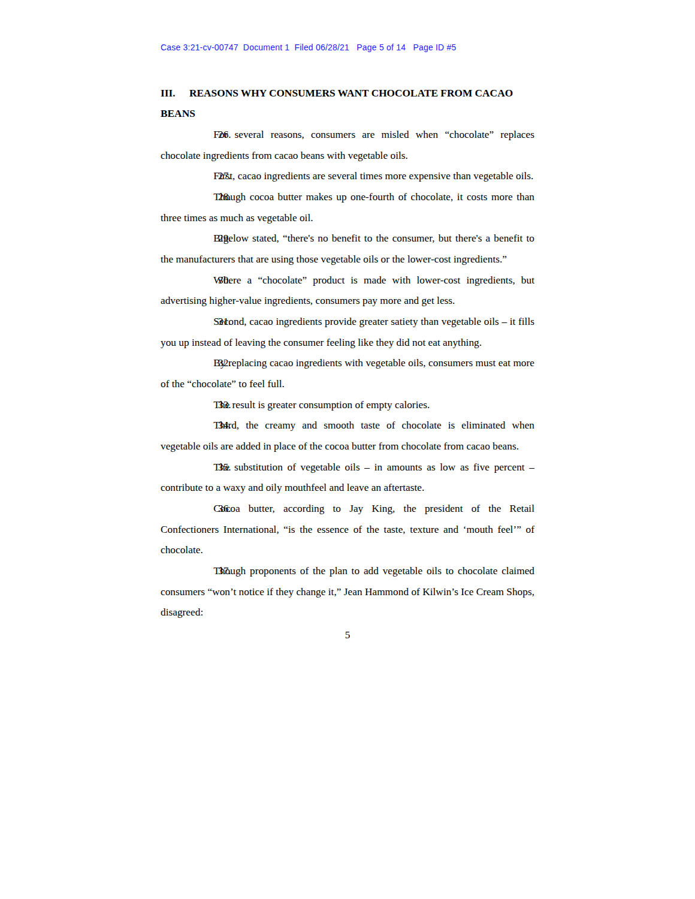Case 3:21-cv-00747 Document 1 Filed 06/28/21 Page 5 of 14 Page ID #5
III. REASONS WHY CONSUMERS WANT CHOCOLATE FROM CACAO BEANS
26. For several reasons, consumers are misled when “chocolate” replaces chocolate ingredients from cacao beans with vegetable oils.
27. First, cacao ingredients are several times more expensive than vegetable oils.
28. Though cocoa butter makes up one-fourth of chocolate, it costs more than three times as much as vegetable oil.
29. Bigelow stated, “there's no benefit to the consumer, but there's a benefit to the manufacturers that are using those vegetable oils or the lower-cost ingredients.”
30. Where a “chocolate” product is made with lower-cost ingredients, but advertising higher-value ingredients, consumers pay more and get less.
31. Second, cacao ingredients provide greater satiety than vegetable oils – it fills you up instead of leaving the consumer feeling like they did not eat anything.
32. By replacing cacao ingredients with vegetable oils, consumers must eat more of the “chocolate” to feel full.
33. The result is greater consumption of empty calories.
34. Third, the creamy and smooth taste of chocolate is eliminated when vegetable oils are added in place of the cocoa butter from chocolate from cacao beans.
35. The substitution of vegetable oils – in amounts as low as five percent – contribute to a waxy and oily mouthfeel and leave an aftertaste.
36. Cocoa butter, according to Jay King, the president of the Retail Confectioners International, “is the essence of the taste, texture and ‘mouth feel’” of chocolate.
37. Though proponents of the plan to add vegetable oils to chocolate claimed consumers “won’t notice if they change it,” Jean Hammond of Kilwin’s Ice Cream Shops, disagreed:
5